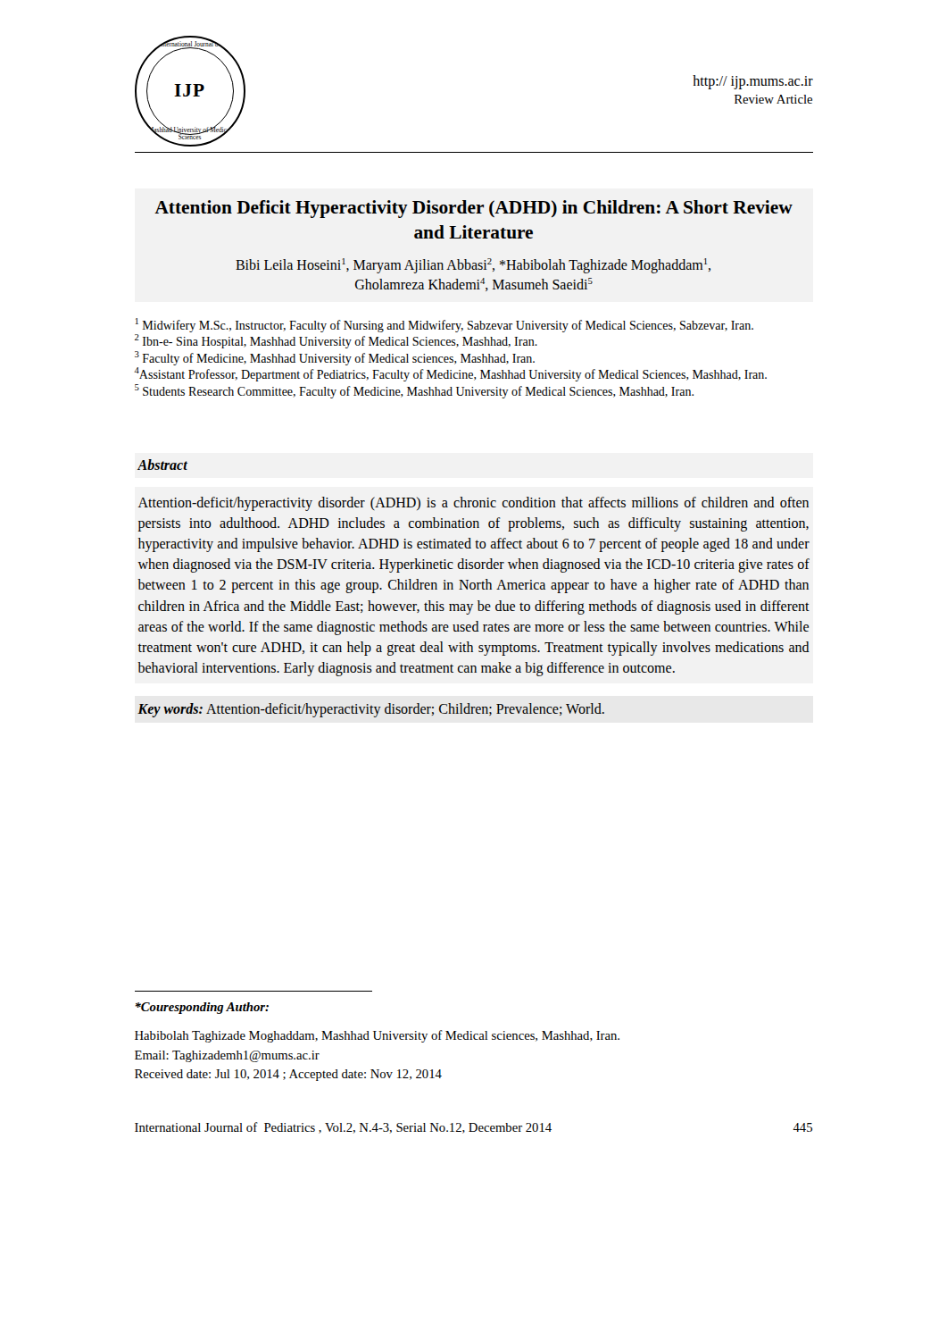International Journal of
IJP
Mashhad University of Medical Sciences
http:// ijp.mums.ac.ir
Review Article
Attention Deficit Hyperactivity Disorder (ADHD) in Children: A Short Review and Literature
Bibi Leila Hoseini1, Maryam Ajilian Abbasi2, *Habibolah Taghizade Moghaddam1,
Gholamreza Khademi4, Masumeh Saeidi5
1 Midwifery M.Sc., Instructor, Faculty of Nursing and Midwifery, Sabzevar University of Medical Sciences, Sabzevar, Iran.
2 Ibn-e- Sina Hospital, Mashhad University of Medical Sciences, Mashhad, Iran.
3 Faculty of Medicine, Mashhad University of Medical sciences, Mashhad, Iran.
4Assistant Professor, Department of Pediatrics, Faculty of Medicine, Mashhad University of Medical Sciences, Mashhad, Iran.
5 Students Research Committee, Faculty of Medicine, Mashhad University of Medical Sciences, Mashhad, Iran.
Abstract
Attention-deficit/hyperactivity disorder (ADHD) is a chronic condition that affects millions of children and often persists into adulthood. ADHD includes a combination of problems, such as difficulty sustaining attention, hyperactivity and impulsive behavior. ADHD is estimated to affect about 6 to 7 percent of people aged 18 and under when diagnosed via the DSM-IV criteria. Hyperkinetic disorder when diagnosed via the ICD-10 criteria give rates of between 1 to 2 percent in this age group. Children in North America appear to have a higher rate of ADHD than children in Africa and the Middle East; however, this may be due to differing methods of diagnosis used in different areas of the world. If the same diagnostic methods are used rates are more or less the same between countries. While treatment won't cure ADHD, it can help a great deal with symptoms. Treatment typically involves medications and behavioral interventions. Early diagnosis and treatment can make a big difference in outcome.
Key words: Attention-deficit/hyperactivity disorder; Children; Prevalence; World.
*Couresponding Author:
Habibolah Taghizade Moghaddam, Mashhad University of Medical sciences, Mashhad, Iran.
Email: Taghizademh1@mums.ac.ir
Received date: Jul 10, 2014 ; Accepted date: Nov 12, 2014
International Journal of Pediatrics , Vol.2, N.4-3, Serial No.12, December 2014 445